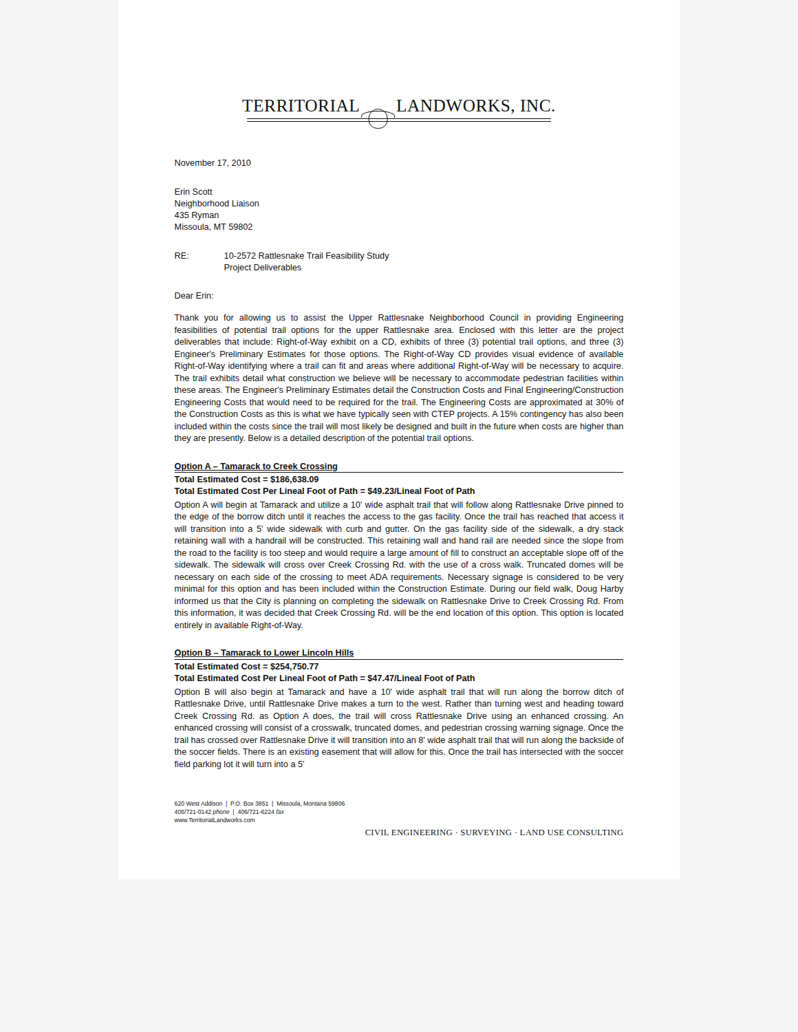TERRITORIAL LANDWORKS, INC.
November 17, 2010
Erin Scott
Neighborhood Liaison
435 Ryman
Missoula, MT 59802
| RE: | 10-2572 Rattlesnake Trail Feasibility Study Project Deliverables |
Dear Erin:
Thank you for allowing us to assist the Upper Rattlesnake Neighborhood Council in providing Engineering feasibilities of potential trail options for the upper Rattlesnake area. Enclosed with this letter are the project deliverables that include: Right-of-Way exhibit on a CD, exhibits of three (3) potential trail options, and three (3) Engineer's Preliminary Estimates for those options. The Right-of-Way CD provides visual evidence of available Right-of-Way identifying where a trail can fit and areas where additional Right-of-Way will be necessary to acquire. The trail exhibits detail what construction we believe will be necessary to accommodate pedestrian facilities within these areas. The Engineer's Preliminary Estimates detail the Construction Costs and Final Engineering/Construction Engineering Costs that would need to be required for the trail. The Engineering Costs are approximated at 30% of the Construction Costs as this is what we have typically seen with CTEP projects. A 15% contingency has also been included within the costs since the trail will most likely be designed and built in the future when costs are higher than they are presently. Below is a detailed description of the potential trail options.
Option A – Tamarack to Creek Crossing
Total Estimated Cost = $186,638.09
Total Estimated Cost Per Lineal Foot of Path = $49.23/Lineal Foot of Path
Option A will begin at Tamarack and utilize a 10' wide asphalt trail that will follow along Rattlesnake Drive pinned to the edge of the borrow ditch until it reaches the access to the gas facility. Once the trail has reached that access it will transition into a 5' wide sidewalk with curb and gutter. On the gas facility side of the sidewalk, a dry stack retaining wall with a handrail will be constructed. This retaining wall and hand rail are needed since the slope from the road to the facility is too steep and would require a large amount of fill to construct an acceptable slope off of the sidewalk. The sidewalk will cross over Creek Crossing Rd. with the use of a cross walk. Truncated domes will be necessary on each side of the crossing to meet ADA requirements. Necessary signage is considered to be very minimal for this option and has been included within the Construction Estimate. During our field walk, Doug Harby informed us that the City is planning on completing the sidewalk on Rattlesnake Drive to Creek Crossing Rd. From this information, it was decided that Creek Crossing Rd. will be the end location of this option. This option is located entirely in available Right-of-Way.
Option B – Tamarack to Lower Lincoln Hills
Total Estimated Cost = $254,750.77
Total Estimated Cost Per Lineal Foot of Path = $47.47/Lineal Foot of Path
Option B will also begin at Tamarack and have a 10' wide asphalt trail that will run along the borrow ditch of Rattlesnake Drive, until Rattlesnake Drive makes a turn to the west. Rather than turning west and heading toward Creek Crossing Rd. as Option A does, the trail will cross Rattlesnake Drive using an enhanced crossing. An enhanced crossing will consist of a crosswalk, truncated domes, and pedestrian crossing warning signage. Once the trail has crossed over Rattlesnake Drive it will transition into an 8' wide asphalt trail that will run along the backside of the soccer fields. There is an existing easement that will allow for this. Once the trail has intersected with the soccer field parking lot it will turn into a 5'
620 West Addison | P.O. Box 3851 | Missoula, Montana 59806
406/721-0142 phone | 406/721-6224 fax
www.TerritorialLandworks.com
CIVIL ENGINEERING · SURVEYING · LAND USE CONSULTING